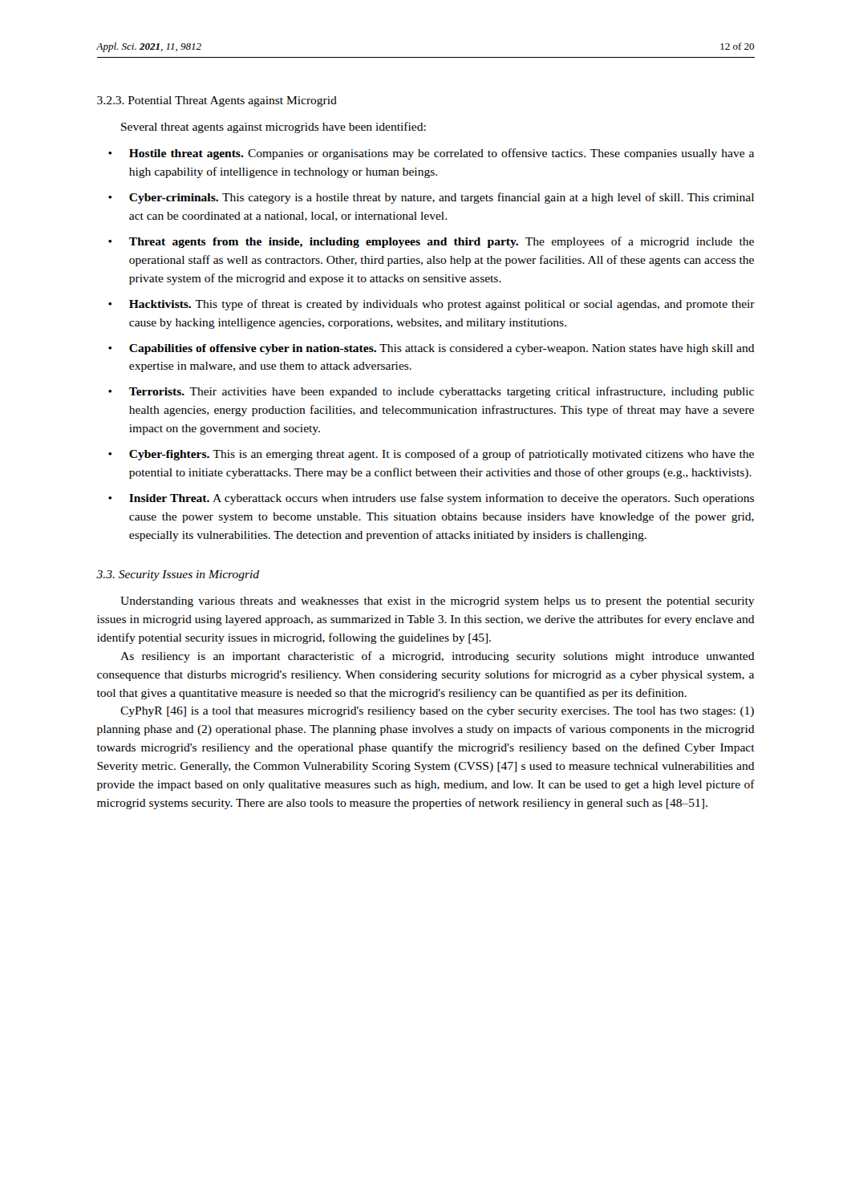Appl. Sci. 2021, 11, 9812 12 of 20
3.2.3. Potential Threat Agents against Microgrid
Several threat agents against microgrids have been identified:
Hostile threat agents. Companies or organisations may be correlated to offensive tactics. These companies usually have a high capability of intelligence in technology or human beings.
Cyber-criminals. This category is a hostile threat by nature, and targets financial gain at a high level of skill. This criminal act can be coordinated at a national, local, or international level.
Threat agents from the inside, including employees and third party. The employees of a microgrid include the operational staff as well as contractors. Other, third parties, also help at the power facilities. All of these agents can access the private system of the microgrid and expose it to attacks on sensitive assets.
Hacktivists. This type of threat is created by individuals who protest against political or social agendas, and promote their cause by hacking intelligence agencies, corporations, websites, and military institutions.
Capabilities of offensive cyber in nation-states. This attack is considered a cyber-weapon. Nation states have high skill and expertise in malware, and use them to attack adversaries.
Terrorists. Their activities have been expanded to include cyberattacks targeting critical infrastructure, including public health agencies, energy production facilities, and telecommunication infrastructures. This type of threat may have a severe impact on the government and society.
Cyber-fighters. This is an emerging threat agent. It is composed of a group of patriotically motivated citizens who have the potential to initiate cyberattacks. There may be a conflict between their activities and those of other groups (e.g., hacktivists).
Insider Threat. A cyberattack occurs when intruders use false system information to deceive the operators. Such operations cause the power system to become unstable. This situation obtains because insiders have knowledge of the power grid, especially its vulnerabilities. The detection and prevention of attacks initiated by insiders is challenging.
3.3. Security Issues in Microgrid
Understanding various threats and weaknesses that exist in the microgrid system helps us to present the potential security issues in microgrid using layered approach, as summarized in Table 3. In this section, we derive the attributes for every enclave and identify potential security issues in microgrid, following the guidelines by [45].
As resiliency is an important characteristic of a microgrid, introducing security solutions might introduce unwanted consequence that disturbs microgrid's resiliency. When considering security solutions for microgrid as a cyber physical system, a tool that gives a quantitative measure is needed so that the microgrid's resiliency can be quantified as per its definition.
CyPhyR [46] is a tool that measures microgrid's resiliency based on the cyber security exercises. The tool has two stages: (1) planning phase and (2) operational phase. The planning phase involves a study on impacts of various components in the microgrid towards microgrid's resiliency and the operational phase quantify the microgrid's resiliency based on the defined Cyber Impact Severity metric. Generally, the Common Vulnerability Scoring System (CVSS) [47] s used to measure technical vulnerabilities and provide the impact based on only qualitative measures such as high, medium, and low. It can be used to get a high level picture of microgrid systems security. There are also tools to measure the properties of network resiliency in general such as [48–51].